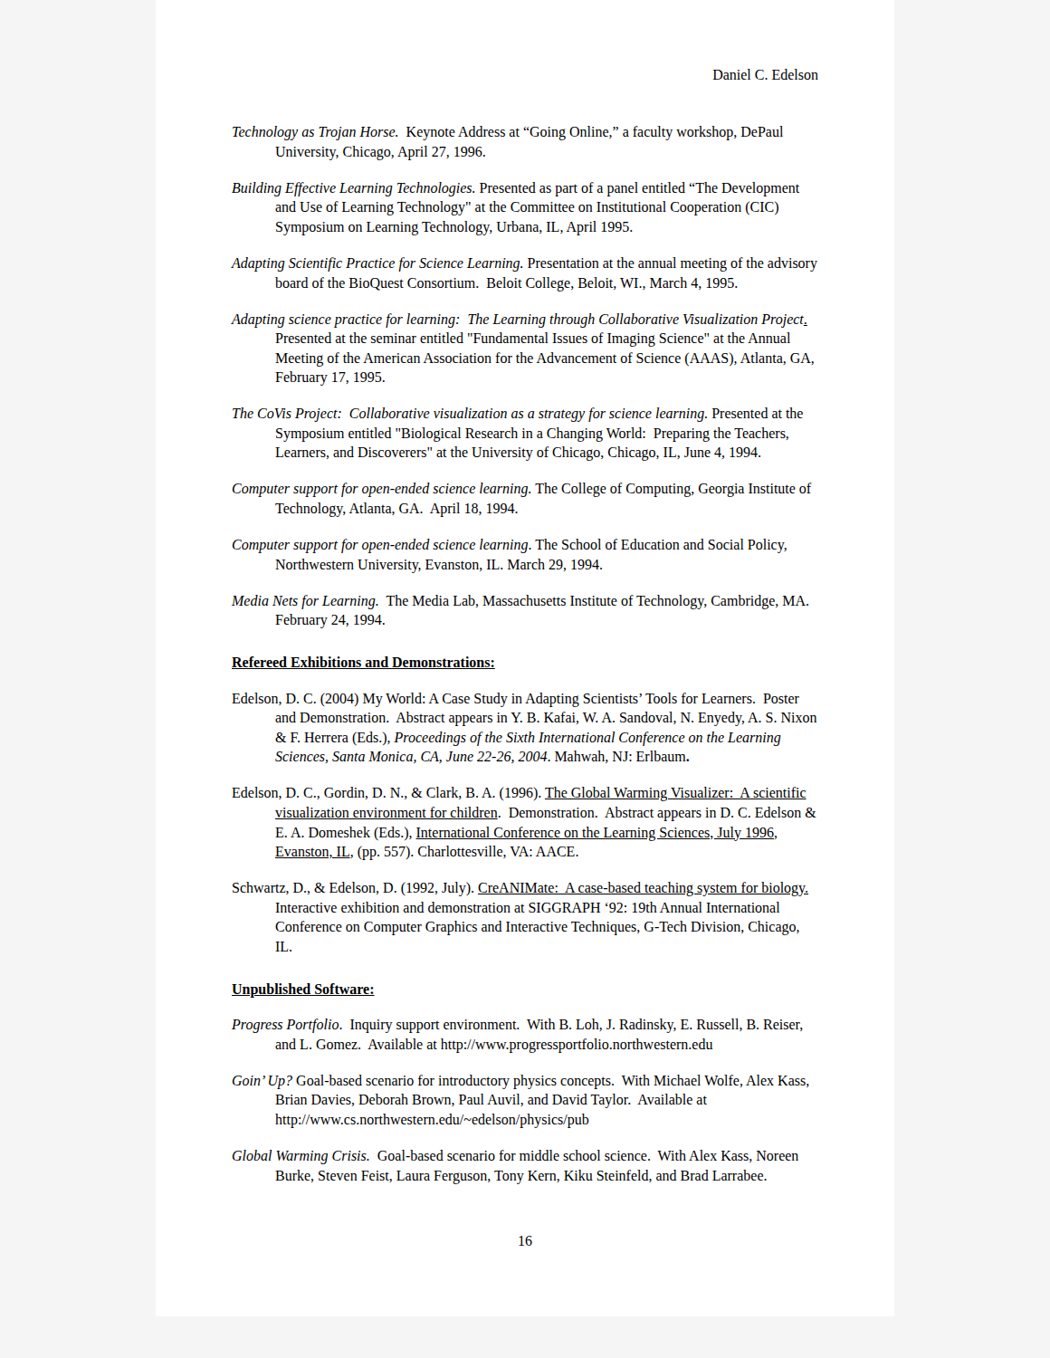Daniel C. Edelson
Technology as Trojan Horse. Keynote Address at “Going Online,” a faculty workshop, DePaul University, Chicago, April 27, 1996.
Building Effective Learning Technologies. Presented as part of a panel entitled “The Development and Use of Learning Technology" at the Committee on Institutional Cooperation (CIC) Symposium on Learning Technology, Urbana, IL, April 1995.
Adapting Scientific Practice for Science Learning. Presentation at the annual meeting of the advisory board of the BioQuest Consortium. Beloit College, Beloit, WI., March 4, 1995.
Adapting science practice for learning: The Learning through Collaborative Visualization Project. Presented at the seminar entitled "Fundamental Issues of Imaging Science" at the Annual Meeting of the American Association for the Advancement of Science (AAAS), Atlanta, GA, February 17, 1995.
The CoVis Project: Collaborative visualization as a strategy for science learning. Presented at the Symposium entitled "Biological Research in a Changing World: Preparing the Teachers, Learners, and Discoverers" at the University of Chicago, Chicago, IL, June 4, 1994.
Computer support for open-ended science learning. The College of Computing, Georgia Institute of Technology, Atlanta, GA. April 18, 1994.
Computer support for open-ended science learning. The School of Education and Social Policy, Northwestern University, Evanston, IL. March 29, 1994.
Media Nets for Learning. The Media Lab, Massachusetts Institute of Technology, Cambridge, MA. February 24, 1994.
Refereed Exhibitions and Demonstrations:
Edelson, D. C. (2004) My World: A Case Study in Adapting Scientists’ Tools for Learners. Poster and Demonstration. Abstract appears in Y. B. Kafai, W. A. Sandoval, N. Enyedy, A. S. Nixon & F. Herrera (Eds.), Proceedings of the Sixth International Conference on the Learning Sciences, Santa Monica, CA, June 22-26, 2004. Mahwah, NJ: Erlbaum.
Edelson, D. C., Gordin, D. N., & Clark, B. A. (1996). The Global Warming Visualizer: A scientific visualization environment for children. Demonstration. Abstract appears in D. C. Edelson & E. A. Domeshek (Eds.), International Conference on the Learning Sciences, July 1996, Evanston, IL, (pp. 557). Charlottesville, VA: AACE.
Schwartz, D., & Edelson, D. (1992, July). CreANIMate: A case-based teaching system for biology. Interactive exhibition and demonstration at SIGGRAPH ‘92: 19th Annual International Conference on Computer Graphics and Interactive Techniques, G-Tech Division, Chicago, IL.
Unpublished Software:
Progress Portfolio. Inquiry support environment. With B. Loh, J. Radinsky, E. Russell, B. Reiser, and L. Gomez. Available at http://www.progressportfolio.northwestern.edu
Goin’ Up? Goal-based scenario for introductory physics concepts. With Michael Wolfe, Alex Kass, Brian Davies, Deborah Brown, Paul Auvil, and David Taylor. Available at http://www.cs.northwestern.edu/~edelson/physics/pub
Global Warming Crisis. Goal-based scenario for middle school science. With Alex Kass, Noreen Burke, Steven Feist, Laura Ferguson, Tony Kern, Kiku Steinfeld, and Brad Larrabee.
16